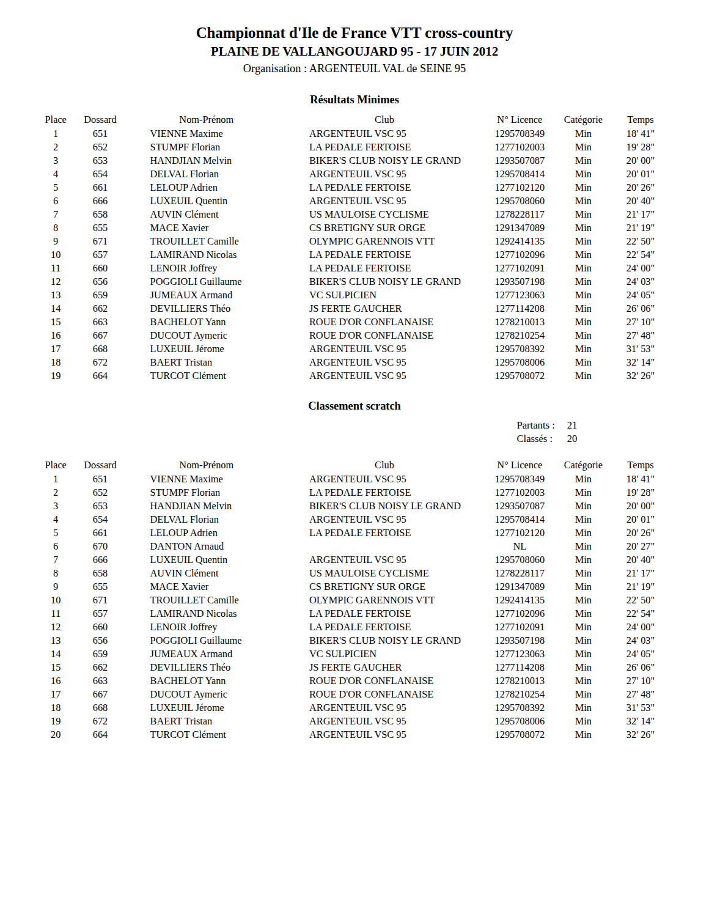Championnat d'Ile de France VTT cross-country
PLAINE DE VALLANGOUJARD 95 - 17 JUIN 2012
Organisation : ARGENTEUIL VAL de SEINE 95
Résultats Minimes
| Place | Dossard | Nom-Prénom | Club | N° Licence | Catégorie | Temps |
| --- | --- | --- | --- | --- | --- | --- |
| 1 | 651 | VIENNE Maxime | ARGENTEUIL VSC 95 | 1295708349 | Min | 18' 41" |
| 2 | 652 | STUMPF Florian | LA PEDALE FERTOISE | 1277102003 | Min | 19' 28" |
| 3 | 653 | HANDJIAN Melvin | BIKER'S CLUB NOISY LE GRAND | 1293507087 | Min | 20' 00" |
| 4 | 654 | DELVAL Florian | ARGENTEUIL VSC 95 | 1295708414 | Min | 20' 01" |
| 5 | 661 | LELOUP Adrien | LA PEDALE FERTOISE | 1277102120 | Min | 20' 26" |
| 6 | 666 | LUXEUIL Quentin | ARGENTEUIL VSC 95 | 1295708060 | Min | 20' 40" |
| 7 | 658 | AUVIN Clément | US MAULOISE CYCLISME | 1278228117 | Min | 21' 17" |
| 8 | 655 | MACE Xavier | CS BRETIGNY SUR ORGE | 1291347089 | Min | 21' 19" |
| 9 | 671 | TROUILLET Camille | OLYMPIC GARENNOIS VTT | 1292414135 | Min | 22' 50" |
| 10 | 657 | LAMIRAND Nicolas | LA PEDALE FERTOISE | 1277102096 | Min | 22' 54" |
| 11 | 660 | LENOIR Joffrey | LA PEDALE FERTOISE | 1277102091 | Min | 24' 00" |
| 12 | 656 | POGGIOLI Guillaume | BIKER'S CLUB NOISY LE GRAND | 1293507198 | Min | 24' 03" |
| 13 | 659 | JUMEAUX Armand | VC SULPICIEN | 1277123063 | Min | 24' 05" |
| 14 | 662 | DEVILLIERS Théo | JS FERTE GAUCHER | 1277114208 | Min | 26' 06" |
| 15 | 663 | BACHELOT Yann | ROUE D'OR CONFLANAISE | 1278210013 | Min | 27' 10" |
| 16 | 667 | DUCOUT Aymeric | ROUE D'OR CONFLANAISE | 1278210254 | Min | 27' 48" |
| 17 | 668 | LUXEUIL Jérome | ARGENTEUIL VSC 95 | 1295708392 | Min | 31' 53" |
| 18 | 672 | BAERT Tristan | ARGENTEUIL VSC 95 | 1295708006 | Min | 32' 14" |
| 19 | 664 | TURCOT Clément | ARGENTEUIL VSC 95 | 1295708072 | Min | 32' 26" |
Classement scratch
| Partants : | 21 |
| Classés : | 20 |
| Place | Dossard | Nom-Prénom | Club | N° Licence | Catégorie | Temps |
| --- | --- | --- | --- | --- | --- | --- |
| 1 | 651 | VIENNE Maxime | ARGENTEUIL VSC 95 | 1295708349 | Min | 18' 41" |
| 2 | 652 | STUMPF Florian | LA PEDALE FERTOISE | 1277102003 | Min | 19' 28" |
| 3 | 653 | HANDJIAN Melvin | BIKER'S CLUB NOISY LE GRAND | 1293507087 | Min | 20' 00" |
| 4 | 654 | DELVAL Florian | ARGENTEUIL VSC 95 | 1295708414 | Min | 20' 01" |
| 5 | 661 | LELOUP Adrien | LA PEDALE FERTOISE | 1277102120 | Min | 20' 26" |
| 6 | 670 | DANTON Arnaud | | NL | Min | 20' 27" |
| 7 | 666 | LUXEUIL Quentin | ARGENTEUIL VSC 95 | 1295708060 | Min | 20' 40" |
| 8 | 658 | AUVIN Clément | US MAULOISE CYCLISME | 1278228117 | Min | 21' 17" |
| 9 | 655 | MACE Xavier | CS BRETIGNY SUR ORGE | 1291347089 | Min | 21' 19" |
| 10 | 671 | TROUILLET Camille | OLYMPIC GARENNOIS VTT | 1292414135 | Min | 22' 50" |
| 11 | 657 | LAMIRAND Nicolas | LA PEDALE FERTOISE | 1277102096 | Min | 22' 54" |
| 12 | 660 | LENOIR Joffrey | LA PEDALE FERTOISE | 1277102091 | Min | 24' 00" |
| 13 | 656 | POGGIOLI Guillaume | BIKER'S CLUB NOISY LE GRAND | 1293507198 | Min | 24' 03" |
| 14 | 659 | JUMEAUX Armand | VC SULPICIEN | 1277123063 | Min | 24' 05" |
| 15 | 662 | DEVILLIERS Théo | JS FERTE GAUCHER | 1277114208 | Min | 26' 06" |
| 16 | 663 | BACHELOT Yann | ROUE D'OR CONFLANAISE | 1278210013 | Min | 27' 10" |
| 17 | 667 | DUCOUT Aymeric | ROUE D'OR CONFLANAISE | 1278210254 | Min | 27' 48" |
| 18 | 668 | LUXEUIL Jérome | ARGENTEUIL VSC 95 | 1295708392 | Min | 31' 53" |
| 19 | 672 | BAERT Tristan | ARGENTEUIL VSC 95 | 1295708006 | Min | 32' 14" |
| 20 | 664 | TURCOT Clément | ARGENTEUIL VSC 95 | 1295708072 | Min | 32' 26" |